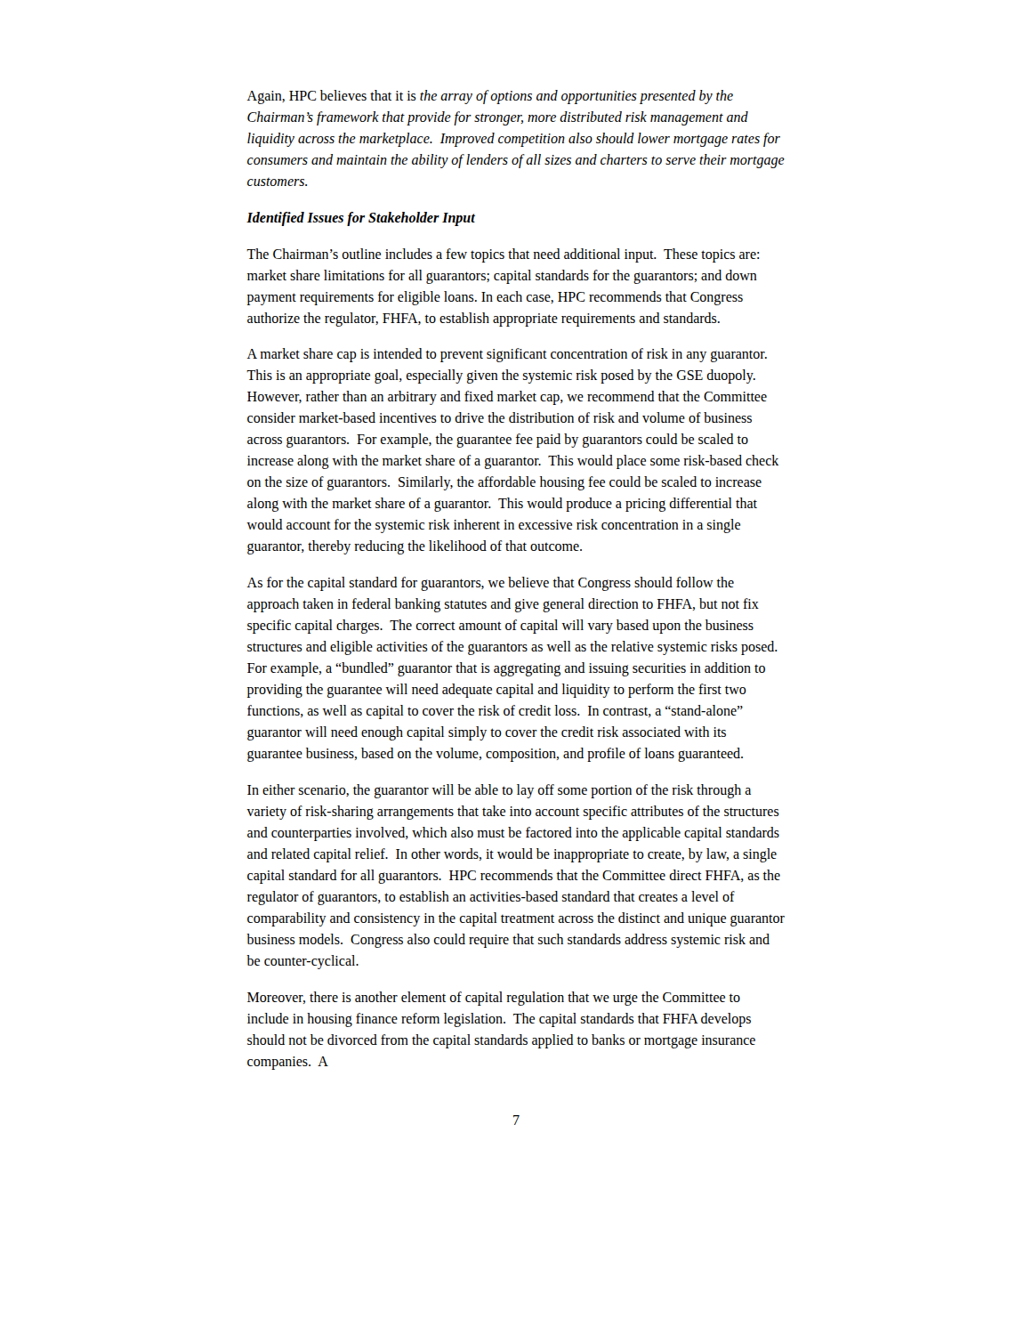Again, HPC believes that it is the array of options and opportunities presented by the Chairman’s framework that provide for stronger, more distributed risk management and liquidity across the marketplace. Improved competition also should lower mortgage rates for consumers and maintain the ability of lenders of all sizes and charters to serve their mortgage customers.
Identified Issues for Stakeholder Input
The Chairman’s outline includes a few topics that need additional input. These topics are: market share limitations for all guarantors; capital standards for the guarantors; and down payment requirements for eligible loans. In each case, HPC recommends that Congress authorize the regulator, FHFA, to establish appropriate requirements and standards.
A market share cap is intended to prevent significant concentration of risk in any guarantor. This is an appropriate goal, especially given the systemic risk posed by the GSE duopoly. However, rather than an arbitrary and fixed market cap, we recommend that the Committee consider market-based incentives to drive the distribution of risk and volume of business across guarantors. For example, the guarantee fee paid by guarantors could be scaled to increase along with the market share of a guarantor. This would place some risk-based check on the size of guarantors. Similarly, the affordable housing fee could be scaled to increase along with the market share of a guarantor. This would produce a pricing differential that would account for the systemic risk inherent in excessive risk concentration in a single guarantor, thereby reducing the likelihood of that outcome.
As for the capital standard for guarantors, we believe that Congress should follow the approach taken in federal banking statutes and give general direction to FHFA, but not fix specific capital charges. The correct amount of capital will vary based upon the business structures and eligible activities of the guarantors as well as the relative systemic risks posed. For example, a “bundled” guarantor that is aggregating and issuing securities in addition to providing the guarantee will need adequate capital and liquidity to perform the first two functions, as well as capital to cover the risk of credit loss. In contrast, a “stand-alone” guarantor will need enough capital simply to cover the credit risk associated with its guarantee business, based on the volume, composition, and profile of loans guaranteed.
In either scenario, the guarantor will be able to lay off some portion of the risk through a variety of risk-sharing arrangements that take into account specific attributes of the structures and counterparties involved, which also must be factored into the applicable capital standards and related capital relief. In other words, it would be inappropriate to create, by law, a single capital standard for all guarantors. HPC recommends that the Committee direct FHFA, as the regulator of guarantors, to establish an activities-based standard that creates a level of comparability and consistency in the capital treatment across the distinct and unique guarantor business models. Congress also could require that such standards address systemic risk and be counter-cyclical.
Moreover, there is another element of capital regulation that we urge the Committee to include in housing finance reform legislation. The capital standards that FHFA develops should not be divorced from the capital standards applied to banks or mortgage insurance companies. A
7